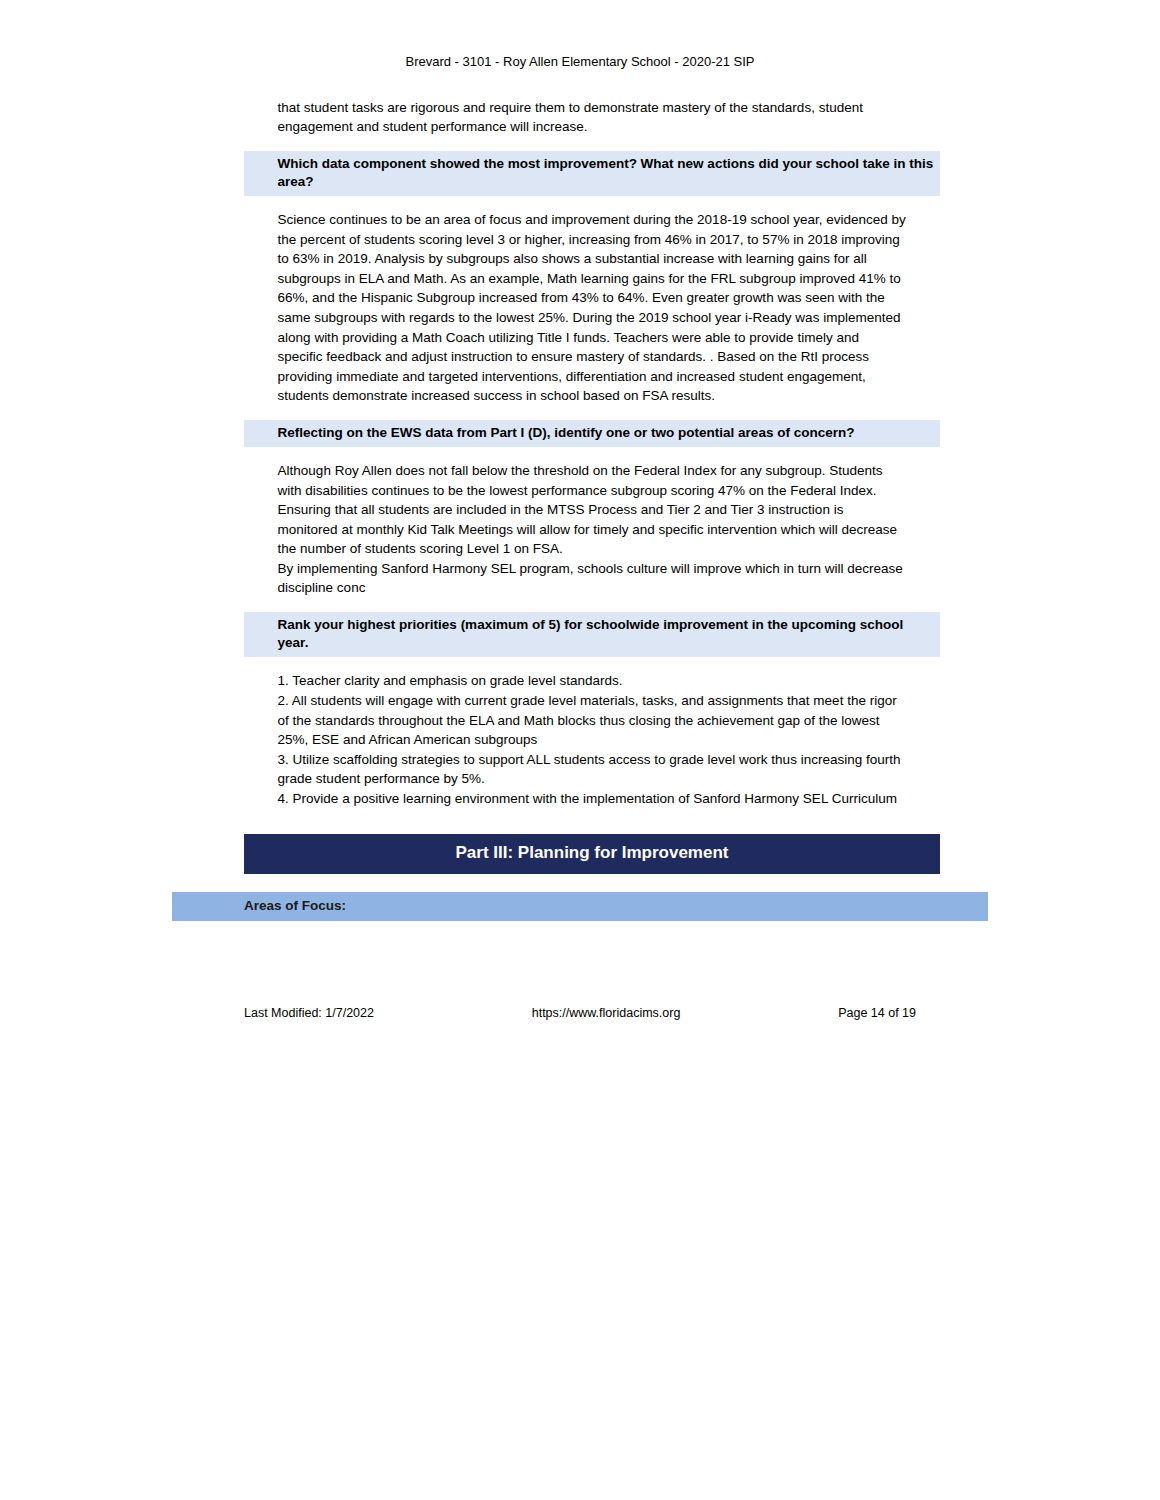Brevard - 3101 - Roy Allen Elementary School - 2020-21 SIP
that student tasks are rigorous and require them to demonstrate mastery of the standards, student engagement and student performance will increase.
Which data component showed the most improvement? What new actions did your school take in this area?
Science continues to be an area of focus and improvement during the 2018-19 school year, evidenced by the percent of students scoring level 3 or higher, increasing from 46% in 2017, to 57% in 2018 improving to 63% in 2019. Analysis by subgroups also shows a substantial increase with learning gains for all subgroups in ELA and Math. As an example, Math learning gains for the FRL subgroup improved 41% to 66%, and the Hispanic Subgroup increased from 43% to 64%. Even greater growth was seen with the same subgroups with regards to the lowest 25%. During the 2019 school year i-Ready was implemented along with providing a Math Coach utilizing Title I funds. Teachers were able to provide timely and specific feedback and adjust instruction to ensure mastery of standards. . Based on the RtI process providing immediate and targeted interventions, differentiation and increased student engagement, students demonstrate increased success in school based on FSA results.
Reflecting on the EWS data from Part I (D), identify one or two potential areas of concern?
Although Roy Allen does not fall below the threshold on the Federal Index for any subgroup. Students with disabilities continues to be the lowest performance subgroup scoring 47% on the Federal Index. Ensuring that all students are included in the MTSS Process and Tier 2 and Tier 3 instruction is monitored at monthly Kid Talk Meetings will allow for timely and specific intervention which will decrease the number of students scoring Level 1 on FSA.
By implementing Sanford Harmony SEL program, schools culture will improve which in turn will decrease discipline conc
Rank your highest priorities (maximum of 5) for schoolwide improvement in the upcoming school year.
1. Teacher clarity and emphasis on grade level standards.
2. All students will engage with current grade level materials, tasks, and assignments that meet the rigor of the standards throughout the ELA and Math blocks thus closing the achievement gap of the lowest 25%, ESE and African American subgroups
3. Utilize scaffolding strategies to support ALL students access to grade level work thus increasing fourth grade student performance by 5%.
4. Provide a positive learning environment with the implementation of Sanford Harmony SEL Curriculum
Part III: Planning for Improvement
Areas of Focus:
Last Modified: 1/7/2022
https://www.floridacims.org
Page 14 of 19